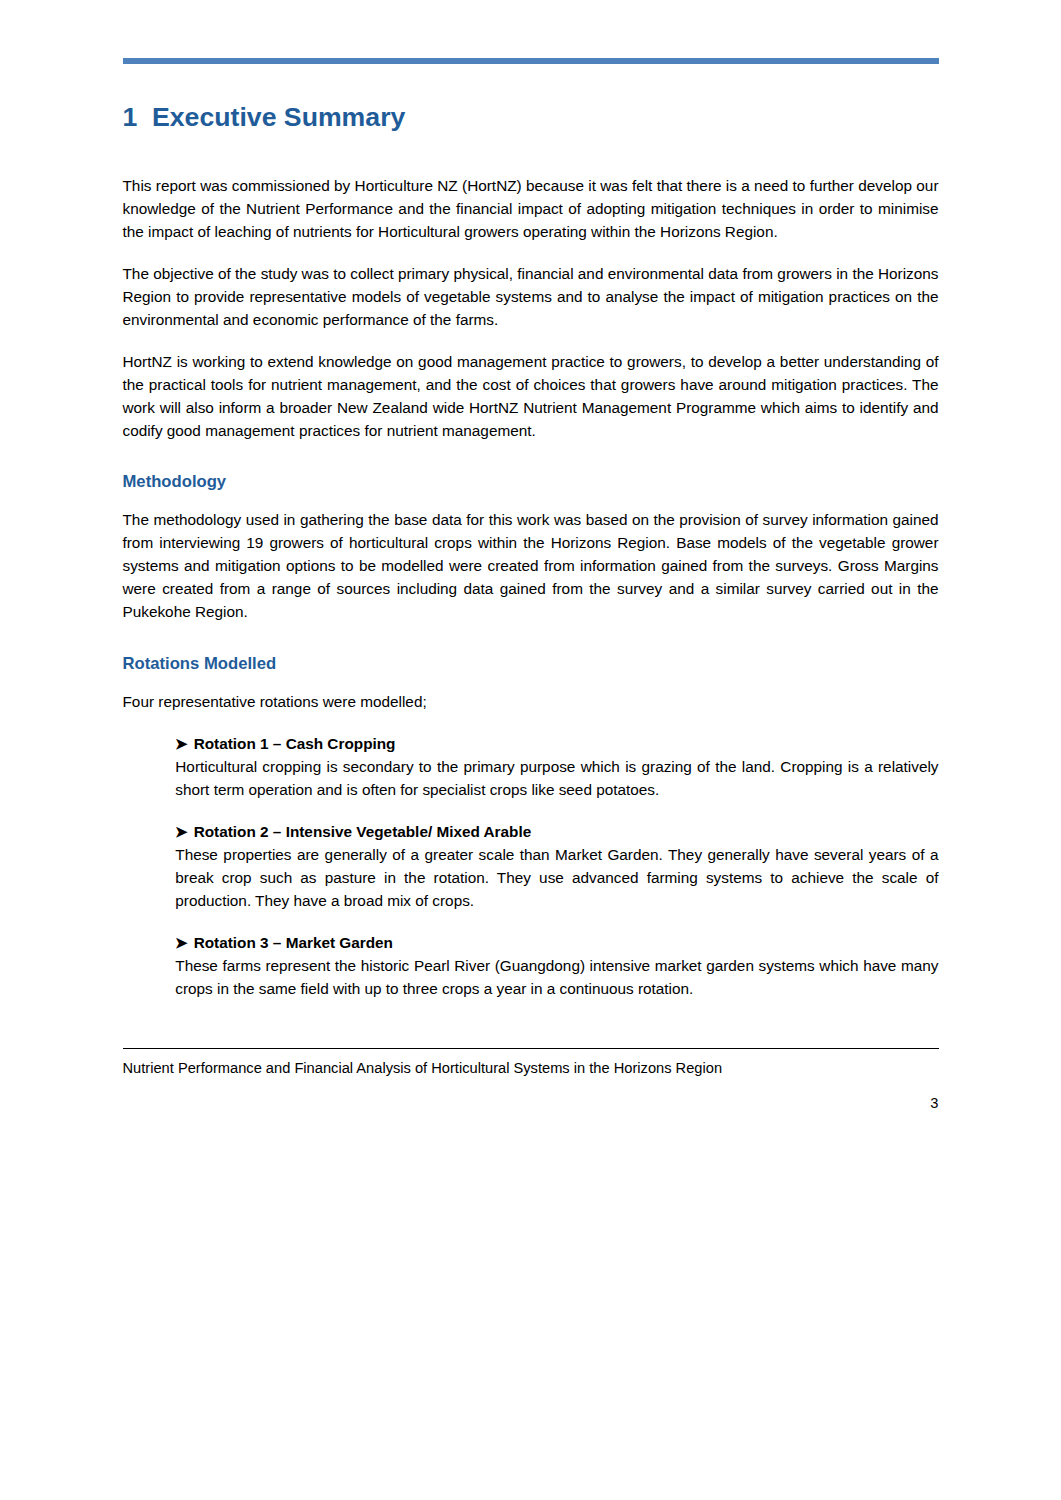1 Executive Summary
This report was commissioned by Horticulture NZ (HortNZ) because it was felt that there is a need to further develop our knowledge of the Nutrient Performance and the financial impact of adopting mitigation techniques in order to minimise the impact of leaching of nutrients for Horticultural growers operating within the Horizons Region.
The objective of the study was to collect primary physical, financial and environmental data from growers in the Horizons Region to provide representative models of vegetable systems and to analyse the impact of mitigation practices on the environmental and economic performance of the farms.
HortNZ is working to extend knowledge on good management practice to growers, to develop a better understanding of the practical tools for nutrient management, and the cost of choices that growers have around mitigation practices. The work will also inform a broader New Zealand wide HortNZ Nutrient Management Programme which aims to identify and codify good management practices for nutrient management.
Methodology
The methodology used in gathering the base data for this work was based on the provision of survey information gained from interviewing 19 growers of horticultural crops within the Horizons Region. Base models of the vegetable grower systems and mitigation options to be modelled were created from information gained from the surveys. Gross Margins were created from a range of sources including data gained from the survey and a similar survey carried out in the Pukekohe Region.
Rotations Modelled
Four representative rotations were modelled;
➤Rotation 1 – Cash Cropping
Horticultural cropping is secondary to the primary purpose which is grazing of the land. Cropping is a relatively short term operation and is often for specialist crops like seed potatoes.
➤Rotation 2 – Intensive Vegetable/ Mixed Arable
These properties are generally of a greater scale than Market Garden. They generally have several years of a break crop such as pasture in the rotation. They use advanced farming systems to achieve the scale of production. They have a broad mix of crops.
➤Rotation 3 – Market Garden
These farms represent the historic Pearl River (Guangdong) intensive market garden systems which have many crops in the same field with up to three crops a year in a continuous rotation.
Nutrient Performance and Financial Analysis of Horticultural Systems in the Horizons Region
3